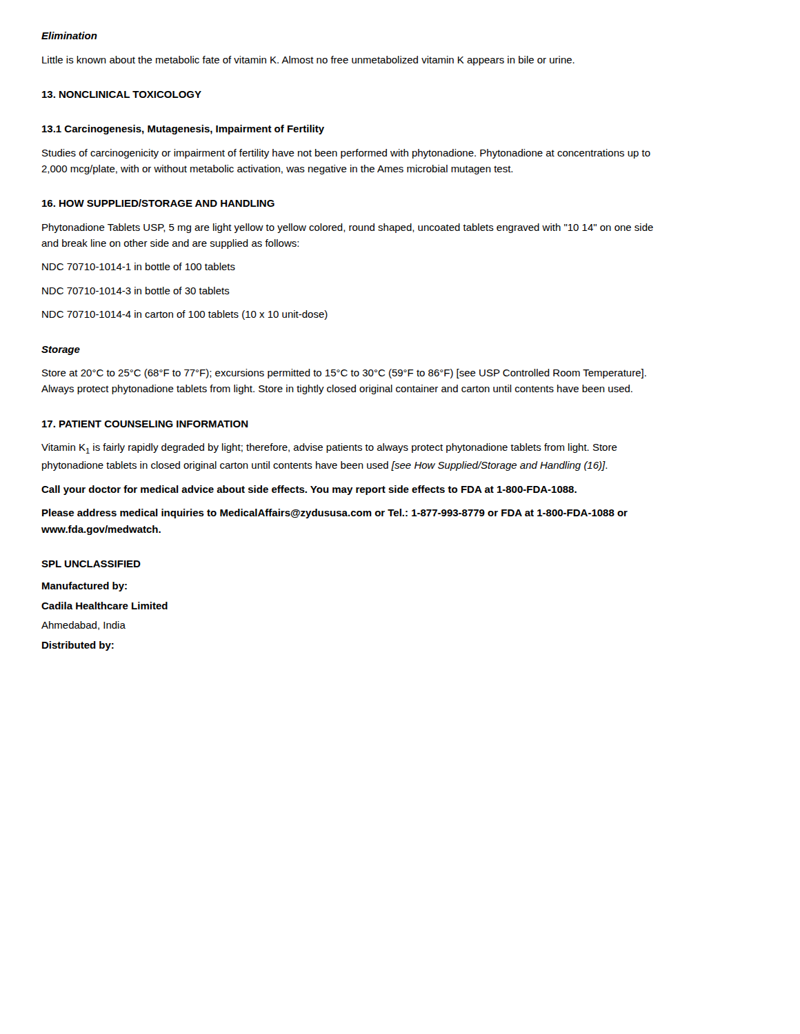Elimination
Little is known about the metabolic fate of vitamin K. Almost no free unmetabolized vitamin K appears in bile or urine.
13. NONCLINICAL TOXICOLOGY
13.1 Carcinogenesis, Mutagenesis, Impairment of Fertility
Studies of carcinogenicity or impairment of fertility have not been performed with phytonadione. Phytonadione at concentrations up to 2,000 mcg/plate, with or without metabolic activation, was negative in the Ames microbial mutagen test.
16. HOW SUPPLIED/STORAGE AND HANDLING
Phytonadione Tablets USP, 5 mg are light yellow to yellow colored, round shaped, uncoated tablets engraved with "10 14" on one side and break line on other side and are supplied as follows:
NDC 70710-1014-1 in bottle of 100 tablets
NDC 70710-1014-3 in bottle of 30 tablets
NDC 70710-1014-4 in carton of 100 tablets (10 x 10 unit-dose)
Storage
Store at 20°C to 25°C (68°F to 77°F); excursions permitted to 15°C to 30°C (59°F to 86°F) [see USP Controlled Room Temperature]. Always protect phytonadione tablets from light. Store in tightly closed original container and carton until contents have been used.
17. PATIENT COUNSELING INFORMATION
Vitamin K1 is fairly rapidly degraded by light; therefore, advise patients to always protect phytonadione tablets from light. Store phytonadione tablets in closed original carton until contents have been used [see How Supplied/Storage and Handling (16)].
Call your doctor for medical advice about side effects. You may report side effects to FDA at 1-800-FDA-1088.
Please address medical inquiries to MedicalAffairs@zydususa.com or Tel.: 1-877-993-8779 or FDA at 1-800-FDA-1088 or www.fda.gov/medwatch.
SPL UNCLASSIFIED
Manufactured by:
Cadila Healthcare Limited
Ahmedabad, India
Distributed by: